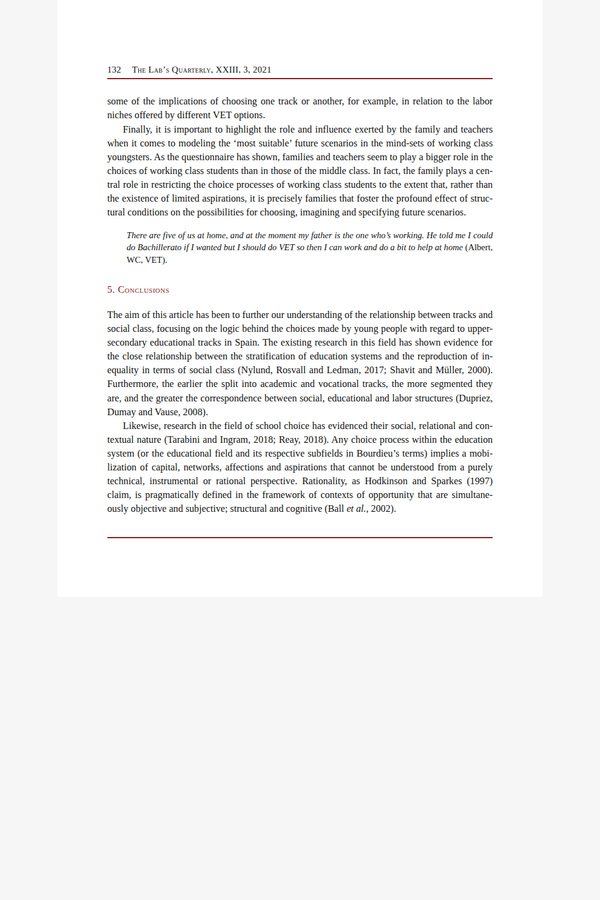132 The Lab’s Quarterly, XXIII, 3, 2021
some of the implications of choosing one track or another, for example, in relation to the labor niches offered by different VET options.
Finally, it is important to highlight the role and influence exerted by the family and teachers when it comes to modeling the ‘most suitable’ future scenarios in the mind-sets of working class youngsters. As the questionnaire has shown, families and teachers seem to play a bigger role in the choices of working class students than in those of the middle class. In fact, the family plays a central role in restricting the choice processes of working class students to the extent that, rather than the existence of limited aspirations, it is precisely families that foster the profound effect of structural conditions on the possibilities for choosing, imagining and specifying future scenarios.
There are five of us at home, and at the moment my father is the one who’s working. He told me I could do Bachillerato if I wanted but I should do VET so then I can work and do a bit to help at home (Albert, WC, VET).
5. Conclusions
The aim of this article has been to further our understanding of the relationship between tracks and social class, focusing on the logic behind the choices made by young people with regard to upper-secondary educational tracks in Spain. The existing research in this field has shown evidence for the close relationship between the stratification of education systems and the reproduction of inequality in terms of social class (Nylund, Rosvall and Ledman, 2017; Shavit and Müller, 2000). Furthermore, the earlier the split into academic and vocational tracks, the more segmented they are, and the greater the correspondence between social, educational and labor structures (Dupriez, Dumay and Vause, 2008).
Likewise, research in the field of school choice has evidenced their social, relational and contextual nature (Tarabini and Ingram, 2018; Reay, 2018). Any choice process within the education system (or the educational field and its respective subfields in Bourdieu’s terms) implies a mobilization of capital, networks, affections and aspirations that cannot be understood from a purely technical, instrumental or rational perspective. Rationality, as Hodkinson and Sparkes (1997) claim, is pragmatically defined in the framework of contexts of opportunity that are simultaneously objective and subjective; structural and cognitive (Ball et al., 2002).